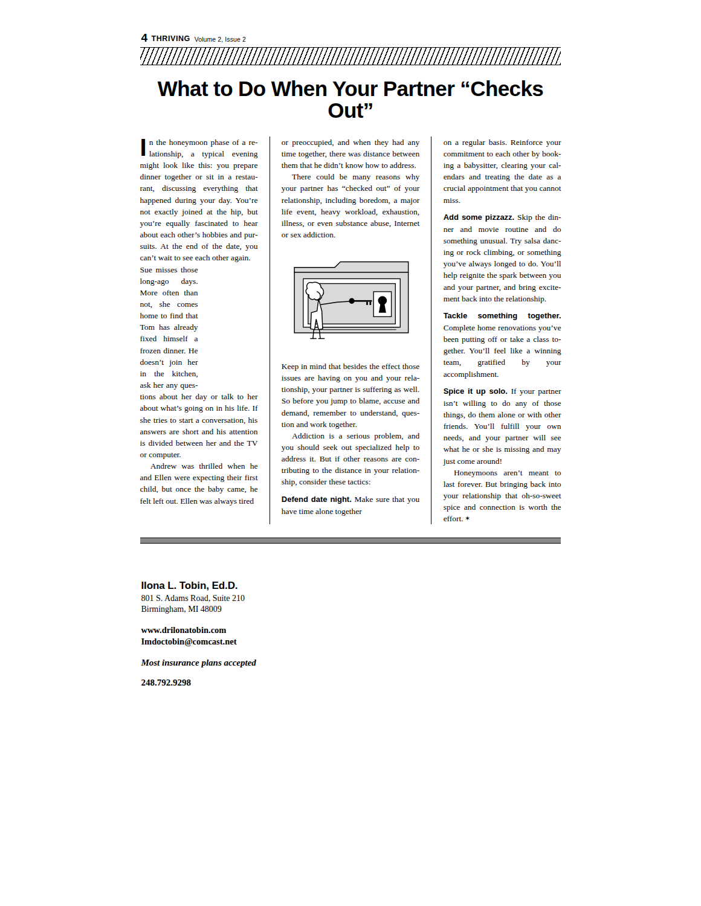4 THRIVING Volume 2, Issue 2
What to Do When Your Partner “Checks Out”
In the honeymoon phase of a relationship, a typical evening might look like this: you prepare dinner together or sit in a restaurant, discussing everything that happened during your day. You’re not exactly joined at the hip, but you’re equally fascinated to hear about each other’s hobbies and pursuits. At the end of the date, you can’t wait to see each other again.
Sue misses those long-ago days. More often than not, she comes home to find that Tom has already fixed himself a frozen dinner. He doesn’t join her in the kitchen, ask her any questions about her day or talk to her about what’s going on in his life. If she tries to start a conversation, his answers are short and his attention is divided between her and the TV or computer.
Andrew was thrilled when he and Ellen were expecting their first child, but once the baby came, he felt left out. Ellen was always tired
or preoccupied, and when they had any time together, there was distance between them that he didn’t know how to address.
There could be many reasons why your partner has “checked out” of your relationship, including boredom, a major life event, heavy workload, exhaustion, illness, or even substance abuse, Internet or sex addiction.
Keep in mind that besides the effect those issues are having on you and your relationship, your partner is suffering as well. So before you jump to blame, accuse and demand, remember to understand, question and work together.
Addiction is a serious problem, and you should seek out specialized help to address it. But if other reasons are contributing to the distance in your relationship, consider these tactics:
Defend date night. Make sure that you have time alone together
on a regular basis. Reinforce your commitment to each other by booking a babysitter, clearing your calendars and treating the date as a crucial appointment that you cannot miss.
Add some pizzazz. Skip the dinner and movie routine and do something unusual. Try salsa dancing or rock climbing, or something you’ve always longed to do. You’ll help reignite the spark between you and your partner, and bring excitement back into the relationship.
Tackle something together. Complete home renovations you’ve been putting off or take a class together. You’ll feel like a winning team, gratified by your accomplishment.
Spice it up solo. If your partner isn’t willing to do any of those things, do them alone or with other friends. You’ll fulfill your own needs, and your partner will see what he or she is missing and may just come around!
Honeymoons aren’t meant to last forever. But bringing back into your relationship that oh-so-sweet spice and connection is worth the effort.✶
Ilona L. Tobin, Ed.D.
801 S. Adams Road, Suite 210
Birmingham, MI 48009
www.drilonatobin.com
Imdoctobin@comcast.net
Most insurance plans accepted
248.792.9298